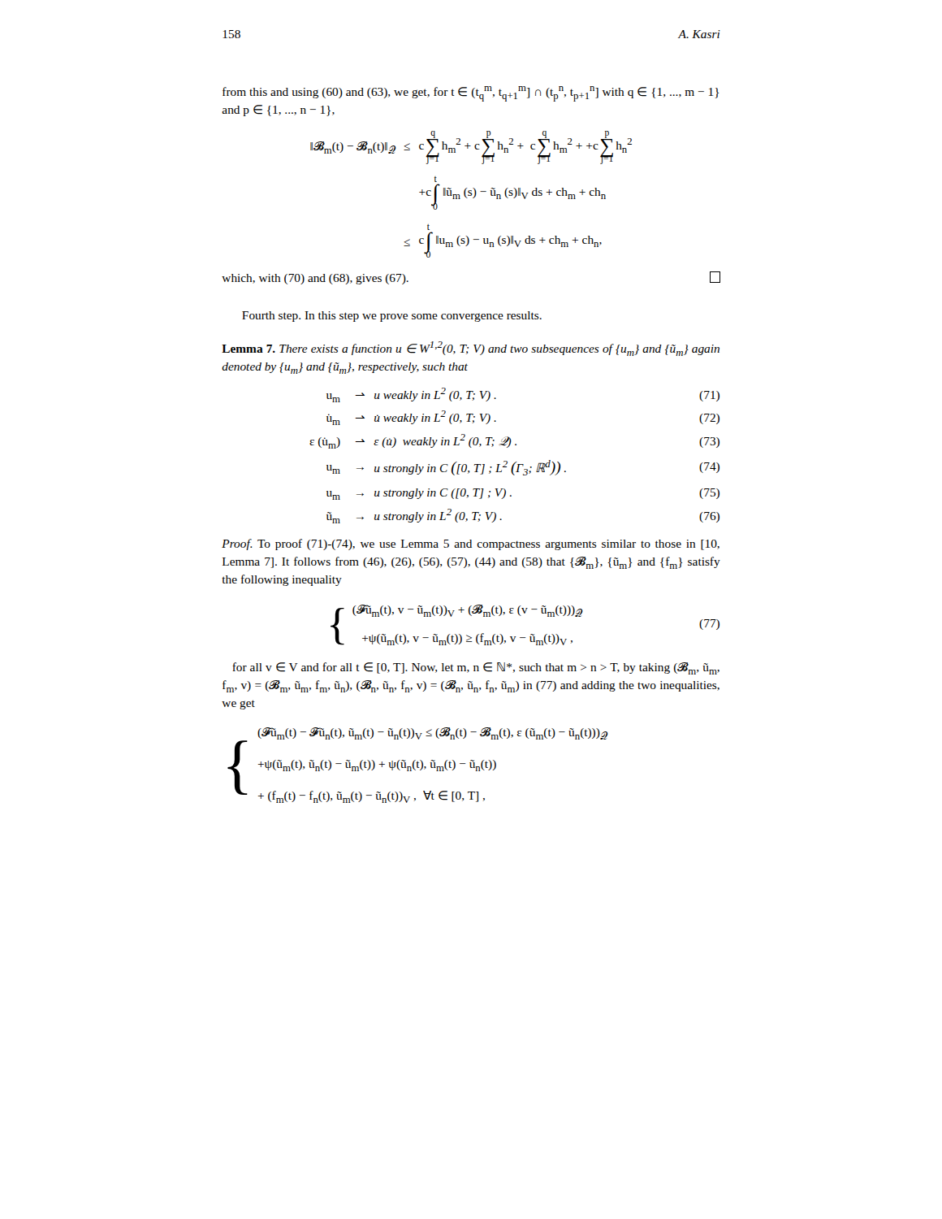158 A. Kasri
from this and using (60) and (63), we get, for t ∈ (tqm, tq+1m] ∩ (tpn, tp+1n] with q ∈ {1, ..., m − 1} and p ∈ {1, ..., n − 1},
| ‖𝓑 m (t) − 𝓑 n (t)‖ 𝒬 | ≤ | c q ∑ j=1 h m 2 + c p ∑ j=1 h n 2 + c q ∑ j=1 h m 2 + +c p ∑ j=1 h n 2 |
| | | +c t ∫ 0 ‖ũ m (s) − ũ n (s)‖ V ds + ch m + ch n |
| | ≤ | c t ∫ 0 ‖u m (s) − u n (s)‖ V ds + ch m + ch n , |
which, with (70) and (68), gives (67).
Fourth step. In this step we prove some convergence results.
Lemma 7. There exists a function u ∈ W1,2(0, T; V) and two subsequences of {um} and {ũm} again denoted by {um} and {ũm}, respectively, such that
um
⇀
u weakly in L2 (0, T; V) .
(71)
u̇m
⇀
u̇ weakly in L2 (0, T; V) .
(72)
ε (u̇m)
⇀
ε (u̇) weakly in L2 (0, T; 𝒬) .
(73)
um
→
u strongly in C ([0, T] ; L2 (Γ3; ℝd)) .
(74)
um
→
u strongly in C ([0, T] ; V) .
(75)
ũm
→
u strongly in L2 (0, T; V) .
(76)
Proof. To proof (71)-(74), we use Lemma 5 and compactness arguments similar to those in [10, Lemma 7]. It follows from (46), (26), (56), (57), (44) and (58) that {𝓑m}, {ũm} and {fm} satisfy the following inequality
{
(𝓕ũm(t), v − ũm(t))V + (𝓑m(t), ε (v − ũm(t)))𝒬
+ψ(ũm(t), v − ũm(t)) ≥ (fm(t), v − ũm(t))V ,
(77)
for all v ∈ V and for all t ∈ [0, T]. Now, let m, n ∈ ℕ*, such that m > n > T, by taking (𝓑m, ũm, fm, v) = (𝓑m, ũm, fm, ũn), (𝓑n, ũn, fn, v) = (𝓑n, ũn, fn, ũm) in (77) and adding the two inequalities, we get
{
(𝓕ũm(t) − 𝓕ũn(t), ũm(t) − ũn(t))V ≤ (𝓑n(t) − 𝓑m(t), ε (ũm(t) − ũn(t)))𝒬
+ψ(ũm(t), ũn(t) − ũm(t)) + ψ(ũn(t), ũm(t) − ũn(t))
+ (fm(t) − fn(t), ũm(t) − ũn(t))V , ∀t ∈ [0, T] ,